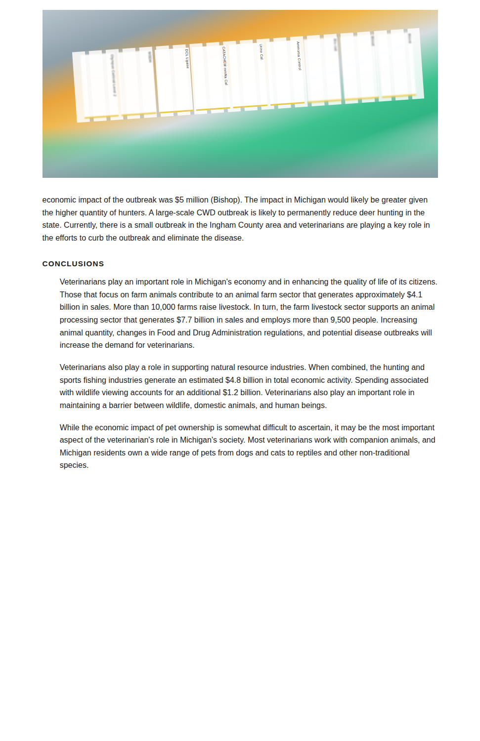Olympus Calibrat Level 2 MSDH DCL Lipase CATACHEM mmNa Cal Urine Cal. Ammonia Control Bio-rad Blood Blood
economic impact of the outbreak was $5 million (Bishop). The impact in Michigan would likely be greater given the higher quantity of hunters. A large-scale CWD outbreak is likely to permanently reduce deer hunting in the state. Currently, there is a small outbreak in the Ingham County area and veterinarians are playing a key role in the efforts to curb the outbreak and eliminate the disease.
Conclusions
Veterinarians play an important role in Michigan's economy and in enhancing the quality of life of its citizens. Those that focus on farm animals contribute to an animal farm sector that generates approximately $4.1 billion in sales. More than 10,000 farms raise livestock. In turn, the farm livestock sector supports an animal processing sector that generates $7.7 billion in sales and employs more than 9,500 people. Increasing animal quantity, changes in Food and Drug Administration regulations, and potential disease outbreaks will increase the demand for veterinarians.
Veterinarians also play a role in supporting natural resource industries. When combined, the hunting and sports fishing industries generate an estimated $4.8 billion in total economic activity. Spending associated with wildlife viewing accounts for an additional $1.2 billion. Veterinarians also play an important role in maintaining a barrier between wildlife, domestic animals, and human beings.
While the economic impact of pet ownership is somewhat difficult to ascertain, it may be the most important aspect of the veterinarian's role in Michigan's society. Most veterinarians work with companion animals, and Michigan residents own a wide range of pets from dogs and cats to reptiles and other non-traditional species.